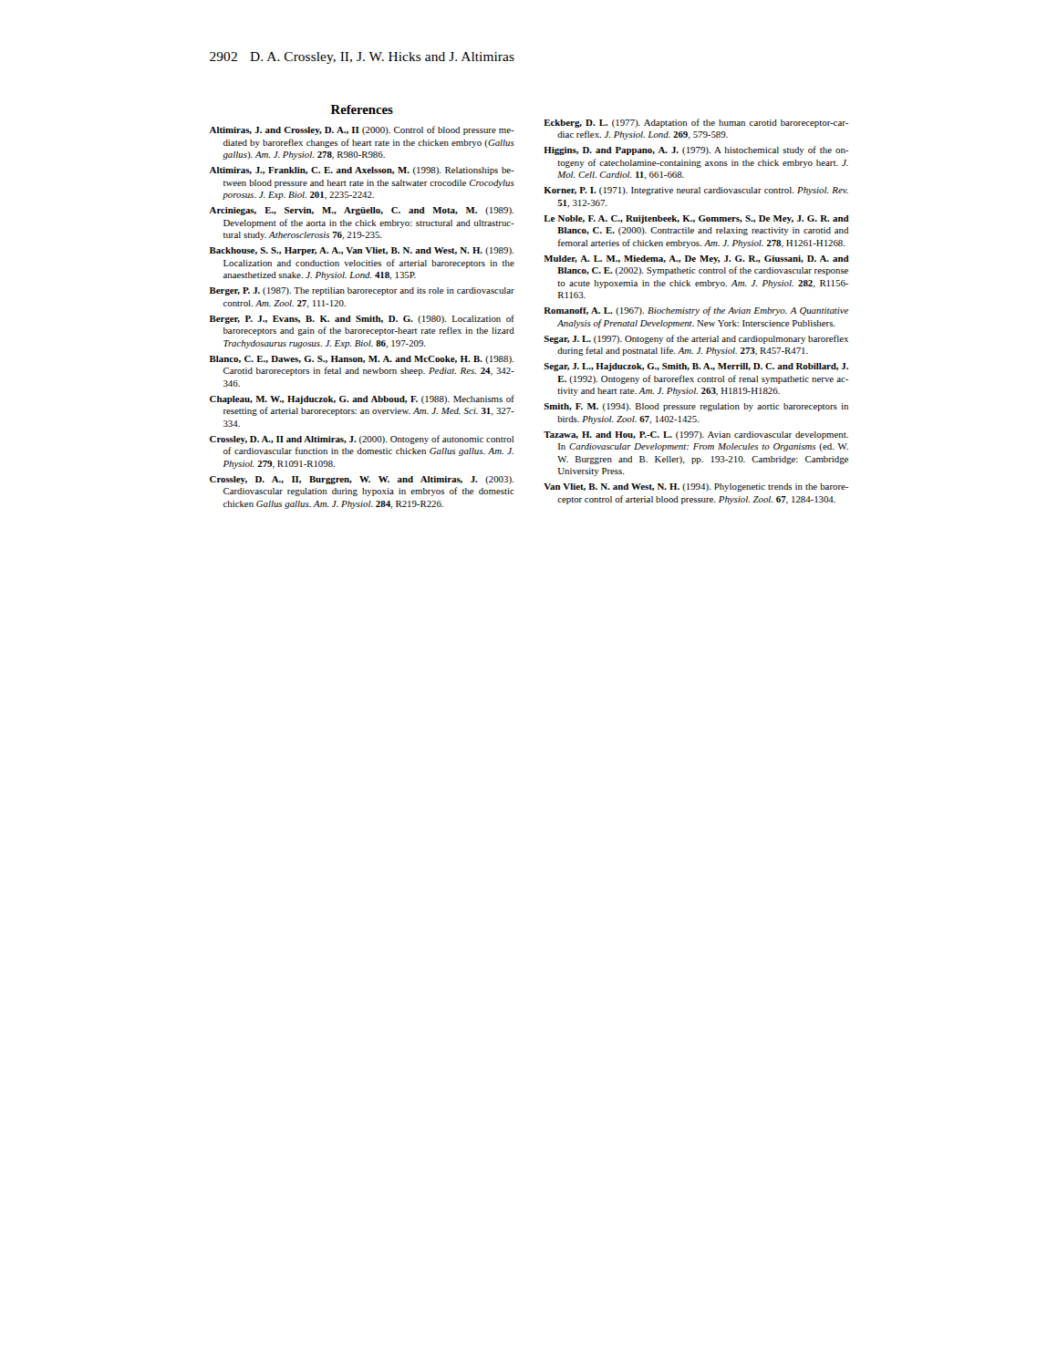2902 D. A. Crossley, II, J. W. Hicks and J. Altimiras
References
Altimiras, J. and Crossley, D. A., II (2000). Control of blood pressure mediated by baroreflex changes of heart rate in the chicken embryo (Gallus gallus). Am. J. Physiol. 278, R980-R986.
Altimiras, J., Franklin, C. E. and Axelsson, M. (1998). Relationships between blood pressure and heart rate in the saltwater crocodile Crocodylus porosus. J. Exp. Biol. 201, 2235-2242.
Arciniegas, E., Servin, M., Argüello, C. and Mota, M. (1989). Development of the aorta in the chick embryo: structural and ultrastructural study. Atherosclerosis 76, 219-235.
Backhouse, S. S., Harper, A. A., Van Vliet, B. N. and West, N. H. (1989). Localization and conduction velocities of arterial baroreceptors in the anaesthetized snake. J. Physiol. Lond. 418, 135P.
Berger, P. J. (1987). The reptilian baroreceptor and its role in cardiovascular control. Am. Zool. 27, 111-120.
Berger, P. J., Evans, B. K. and Smith, D. G. (1980). Localization of baroreceptors and gain of the baroreceptor-heart rate reflex in the lizard Trachydosaurus rugosus. J. Exp. Biol. 86, 197-209.
Blanco, C. E., Dawes, G. S., Hanson, M. A. and McCooke, H. B. (1988). Carotid baroreceptors in fetal and newborn sheep. Pediat. Res. 24, 342-346.
Chapleau, M. W., Hajduczok, G. and Abboud, F. (1988). Mechanisms of resetting of arterial baroreceptors: an overview. Am. J. Med. Sci. 31, 327-334.
Crossley, D. A., II and Altimiras, J. (2000). Ontogeny of autonomic control of cardiovascular function in the domestic chicken Gallus gallus. Am. J. Physiol. 279, R1091-R1098.
Crossley, D. A., II, Burggren, W. W. and Altimiras, J. (2003). Cardiovascular regulation during hypoxia in embryos of the domestic chicken Gallus gallus. Am. J. Physiol. 284, R219-R226.
Eckberg, D. L. (1977). Adaptation of the human carotid baroreceptor-cardiac reflex. J. Physiol. Lond. 269, 579-589.
Higgins, D. and Pappano, A. J. (1979). A histochemical study of the ontogeny of catecholamine-containing axons in the chick embryo heart. J. Mol. Cell. Cardiol. 11, 661-668.
Korner, P. I. (1971). Integrative neural cardiovascular control. Physiol. Rev. 51, 312-367.
Le Noble, F. A. C., Ruijtenbeek, K., Gommers, S., De Mey, J. G. R. and Blanco, C. E. (2000). Contractile and relaxing reactivity in carotid and femoral arteries of chicken embryos. Am. J. Physiol. 278, H1261-H1268.
Mulder, A. L. M., Miedema, A., De Mey, J. G. R., Giussani, D. A. and Blanco, C. E. (2002). Sympathetic control of the cardiovascular response to acute hypoxemia in the chick embryo. Am. J. Physiol. 282, R1156-R1163.
Romanoff, A. L. (1967). Biochemistry of the Avian Embryo. A Quantitative Analysis of Prenatal Development. New York: Interscience Publishers.
Segar, J. L. (1997). Ontogeny of the arterial and cardiopulmonary baroreflex during fetal and postnatal life. Am. J. Physiol. 273, R457-R471.
Segar, J. L., Hajduczok, G., Smith, B. A., Merrill, D. C. and Robillard, J. E. (1992). Ontogeny of baroreflex control of renal sympathetic nerve activity and heart rate. Am. J. Physiol. 263, H1819-H1826.
Smith, F. M. (1994). Blood pressure regulation by aortic baroreceptors in birds. Physiol. Zool. 67, 1402-1425.
Tazawa, H. and Hou, P.-C. L. (1997). Avian cardiovascular development. In Cardiovascular Development: From Molecules to Organisms (ed. W. W. Burggren and B. Keller), pp. 193-210. Cambridge: Cambridge University Press.
Van Vliet, B. N. and West, N. H. (1994). Phylogenetic trends in the baroreceptor control of arterial blood pressure. Physiol. Zool. 67, 1284-1304.